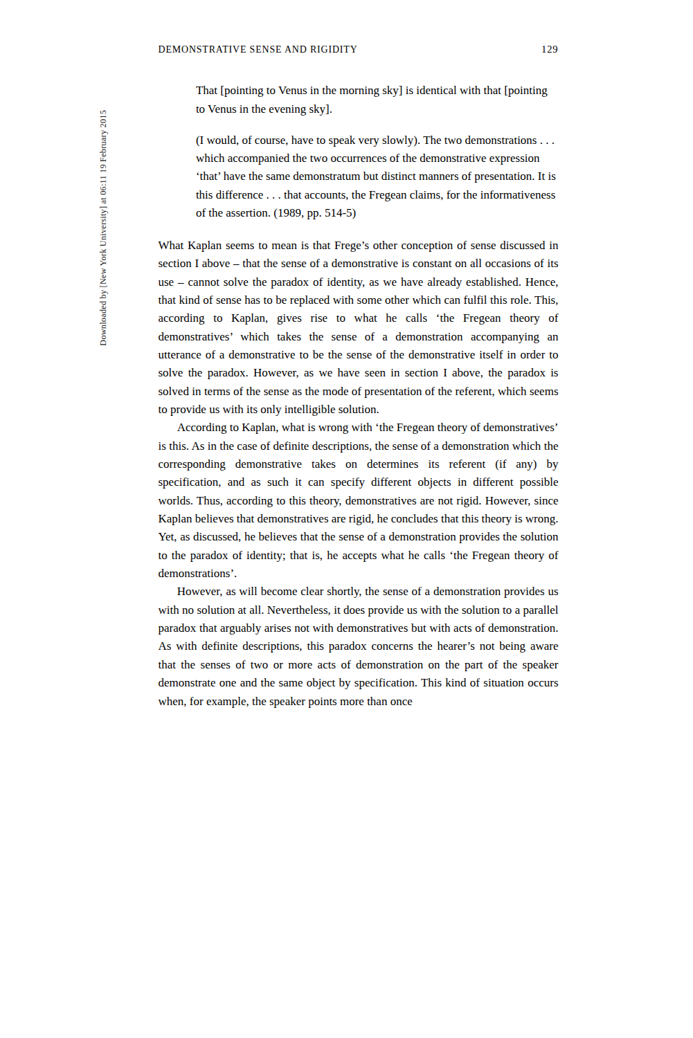Downloaded by [New York University] at 06:11 19 February 2015
Demonstrative Sense and Rigidity 129
That [pointing to Venus in the morning sky] is identical with that [pointing to Venus in the evening sky].
(I would, of course, have to speak very slowly). The two demonstrations . . . which accompanied the two occurrences of the demonstrative expression ‘that’ have the same demonstratum but distinct manners of presentation. It is this difference . . . that accounts, the Fregean claims, for the informativeness of the assertion. (1989, pp. 514-5)
What Kaplan seems to mean is that Frege’s other conception of sense discussed in section I above – that the sense of a demonstrative is constant on all occasions of its use – cannot solve the paradox of identity, as we have already established. Hence, that kind of sense has to be replaced with some other which can fulfil this role. This, according to Kaplan, gives rise to what he calls ‘the Fregean theory of demonstratives’ which takes the sense of a demonstration accompanying an utterance of a demonstrative to be the sense of the demonstrative itself in order to solve the paradox. However, as we have seen in section I above, the paradox is solved in terms of the sense as the mode of presentation of the referent, which seems to provide us with its only intelligible solution.
According to Kaplan, what is wrong with ‘the Fregean theory of demonstratives’ is this. As in the case of definite descriptions, the sense of a demonstration which the corresponding demonstrative takes on determines its referent (if any) by specification, and as such it can specify different objects in different possible worlds. Thus, according to this theory, demonstratives are not rigid. However, since Kaplan believes that demonstratives are rigid, he concludes that this theory is wrong. Yet, as discussed, he believes that the sense of a demonstration provides the solution to the paradox of identity; that is, he accepts what he calls ‘the Fregean theory of demonstrations’.
However, as will become clear shortly, the sense of a demonstration provides us with no solution at all. Nevertheless, it does provide us with the solution to a parallel paradox that arguably arises not with demonstratives but with acts of demonstration. As with definite descriptions, this paradox concerns the hearer’s not being aware that the senses of two or more acts of demonstration on the part of the speaker demonstrate one and the same object by specification. This kind of situation occurs when, for example, the speaker points more than once